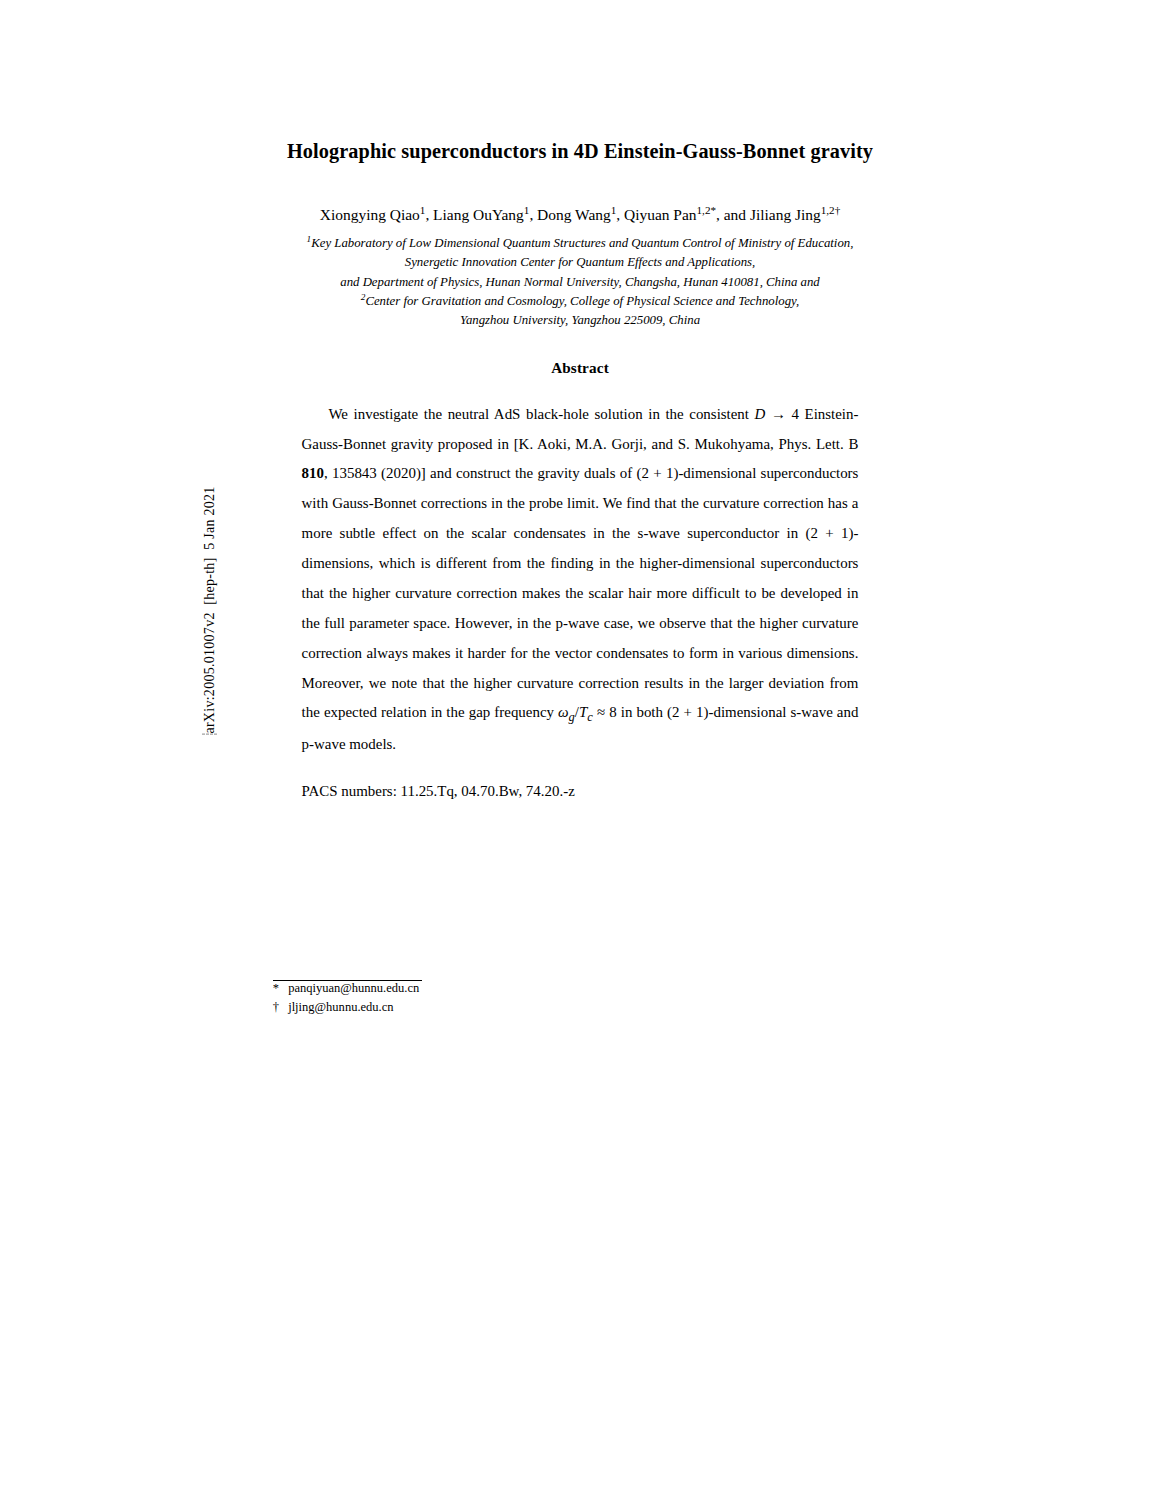arXiv:2005.01007v2 [hep-th] 5 Jan 2021
Holographic superconductors in 4D Einstein-Gauss-Bonnet gravity
Xiongying Qiao1, Liang OuYang1, Dong Wang1, Qiyuan Pan1,2*, and Jiliang Jing1,2†
1Key Laboratory of Low Dimensional Quantum Structures and Quantum Control of Ministry of Education,
Synergetic Innovation Center for Quantum Effects and Applications,
and Department of Physics, Hunan Normal University, Changsha, Hunan 410081, China and
2Center for Gravitation and Cosmology, College of Physical Science and Technology,
Yangzhou University, Yangzhou 225009, China
Abstract
We investigate the neutral AdS black-hole solution in the consistent D → 4 Einstein-Gauss-Bonnet gravity proposed in [K. Aoki, M.A. Gorji, and S. Mukohyama, Phys. Lett. B 810, 135843 (2020)] and construct the gravity duals of (2 + 1)-dimensional superconductors with Gauss-Bonnet corrections in the probe limit. We find that the curvature correction has a more subtle effect on the scalar condensates in the s-wave superconductor in (2 + 1)-dimensions, which is different from the finding in the higher-dimensional superconductors that the higher curvature correction makes the scalar hair more difficult to be developed in the full parameter space. However, in the p-wave case, we observe that the higher curvature correction always makes it harder for the vector condensates to form in various dimensions. Moreover, we note that the higher curvature correction results in the larger deviation from the expected relation in the gap frequency ωg/Tc ≈ 8 in both (2 + 1)-dimensional s-wave and p-wave models.
PACS numbers: 11.25.Tq, 04.70.Bw, 74.20.-z
*panqiyuan@hunnu.edu.cn
†jljing@hunnu.edu.cn